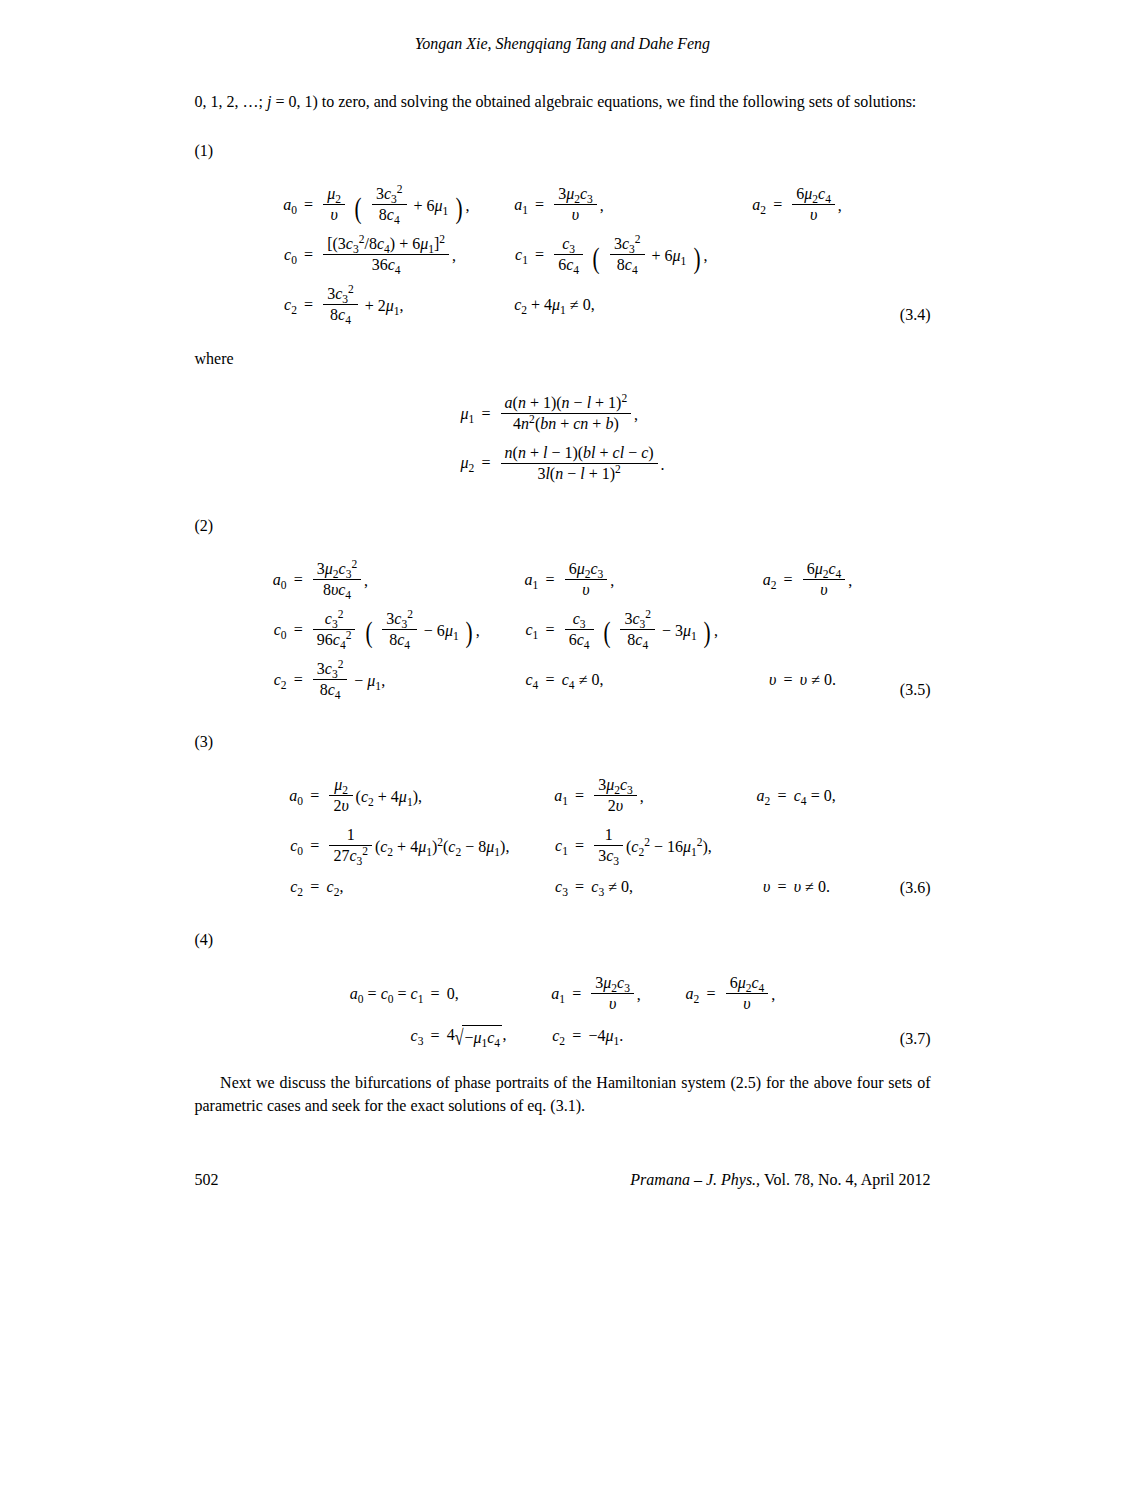Yongan Xie, Shengqiang Tang and Dahe Feng
0, 1, 2, …; j = 0, 1) to zero, and solving the obtained algebraic equations, we find the following sets of solutions:
(1)
| a 0 | = | μ 2 υ ( 3 c 3 2 8 c 4 + 6 μ 1 ) , | | a 1 | = | 3 μ 2 c 3 υ , | | a 2 | = | 6 μ 2 c 4 υ , |
| c 0 | = | [(3 c 3 2 /8 c 4 ) + 6 μ 1 ] 2 36 c 4 , | | c 1 | = | c 3 6 c 4 ( 3 c 3 2 8 c 4 + 6 μ 1 ) , | | | | |
| c 2 | = | 3 c 3 2 8 c 4 + 2 μ 1 , | | c 2 + 4 μ 1 ≠ 0, | | | | |
(3.4)
where
| μ 1 | = | a ( n + 1)( n − l + 1) 2 4 n 2 ( bn + cn + b ) , |
| μ 2 | = | n ( n + l − 1)( bl + cl − c ) 3 l ( n − l + 1) 2 . |
(2)
| a 0 | = | 3 μ 2 c 3 2 8 υc 4 , | | a 1 | = | 6 μ 2 c 3 υ , | | a 2 | = | 6 μ 2 c 4 υ , |
| c 0 | = | c 3 2 96 c 4 2 ( 3 c 3 2 8 c 4 − 6 μ 1 ) , | | c 1 | = | c 3 6 c 4 ( 3 c 3 2 8 c 4 − 3 μ 1 ) , | | | | |
| c 2 | = | 3 c 3 2 8 c 4 − μ 1 , | | c 4 | = | c 4 ≠ 0, | | υ | = | υ ≠ 0. |
(3.5)
(3)
| a 0 | = | μ 2 2 υ ( c 2 + 4 μ 1 ), | | a 1 | = | 3 μ 2 c 3 2 υ , | | a 2 | = | c 4 = 0, |
| c 0 | = | 1 27 c 3 2 ( c 2 + 4 μ 1 ) 2 ( c 2 − 8 μ 1 ), | | c 1 | = | 1 3 c 3 ( c 2 2 − 16 μ 1 2 ), | | | | |
| c 2 | = | c 2 , | | c 3 | = | c 3 ≠ 0, | | υ | = | υ ≠ 0. |
(3.6)
(4)
| a 0 = c 0 = c 1 | = | 0, | | a 1 | = | 3 μ 2 c 3 υ , | | a 2 | = | 6 μ 2 c 4 υ , |
| c 3 | = | 4 √ − μ 1 c 4 , | | c 2 | = | −4 μ 1 . | | | | |
(3.7)
Next we discuss the bifurcations of phase portraits of the Hamiltonian system (2.5) for the above four sets of parametric cases and seek for the exact solutions of eq. (3.1).
502 Pramana – J. Phys., Vol. 78, No. 4, April 2012